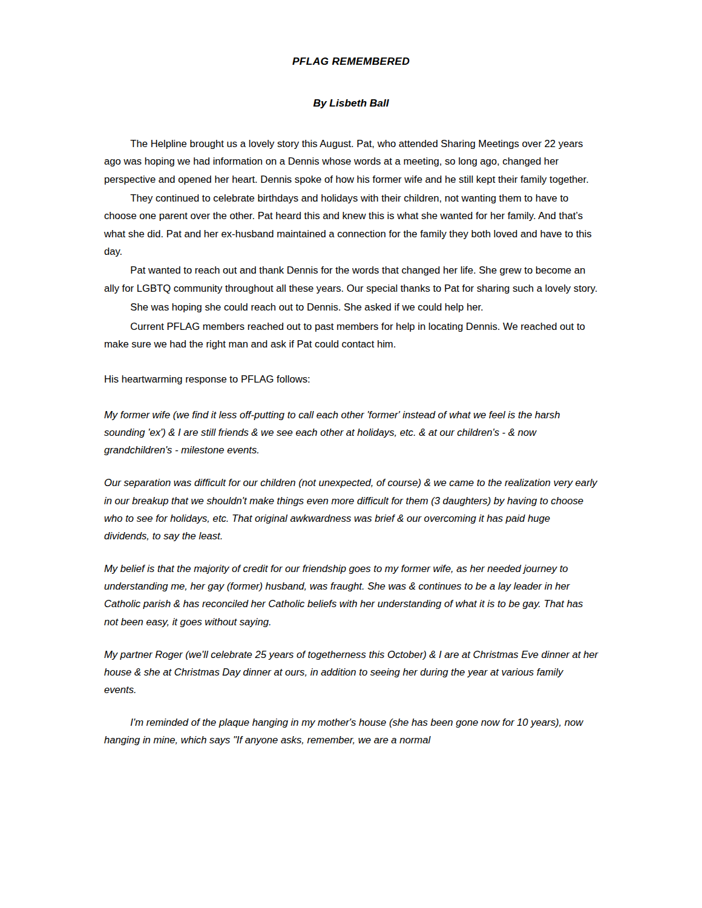PFLAG REMEMBERED
By Lisbeth Ball
The Helpline brought us a lovely story this August. Pat, who attended Sharing Meetings over 22 years ago was hoping we had information on a Dennis whose words at a meeting, so long ago, changed her perspective and opened her heart. Dennis spoke of how his former wife and he still kept their family together.
They continued to celebrate birthdays and holidays with their children, not wanting them to have to choose one parent over the other. Pat heard this and knew this is what she wanted for her family. And that’s what she did. Pat and her ex-husband maintained a connection for the family they both loved and have to this day.
Pat wanted to reach out and thank Dennis for the words that changed her life. She grew to become an ally for LGBTQ community throughout all these years. Our special thanks to Pat for sharing such a lovely story.
She was hoping she could reach out to Dennis. She asked if we could help her.
Current PFLAG members reached out to past members for help in locating Dennis. We reached out to make sure we had the right man and ask if Pat could contact him.
His heartwarming response to PFLAG follows:
My former wife (we find it less off-putting to call each other 'former' instead of what we feel is the harsh sounding 'ex') & I are still friends & we see each other at holidays, etc. & at our children's - & now grandchildren's - milestone events.
Our separation was difficult for our children (not unexpected, of course) & we came to the realization very early in our breakup that we shouldn't make things even more difficult for them (3 daughters) by having to choose who to see for holidays, etc. That original awkwardness was brief & our overcoming it has paid huge dividends, to say the least.
My belief is that the majority of credit for our friendship goes to my former wife, as her needed journey to understanding me, her gay (former) husband, was fraught. She was & continues to be a lay leader in her Catholic parish & has reconciled her Catholic beliefs with her understanding of what it is to be gay. That has not been easy, it goes without saying.
My partner Roger (we'll celebrate 25 years of togetherness this October) & I are at Christmas Eve dinner at her house & she at Christmas Day dinner at ours, in addition to seeing her during the year at various family events.
I'm reminded of the plaque hanging in my mother's house (she has been gone now for 10 years), now hanging in mine, which says "If anyone asks, remember, we are a normal